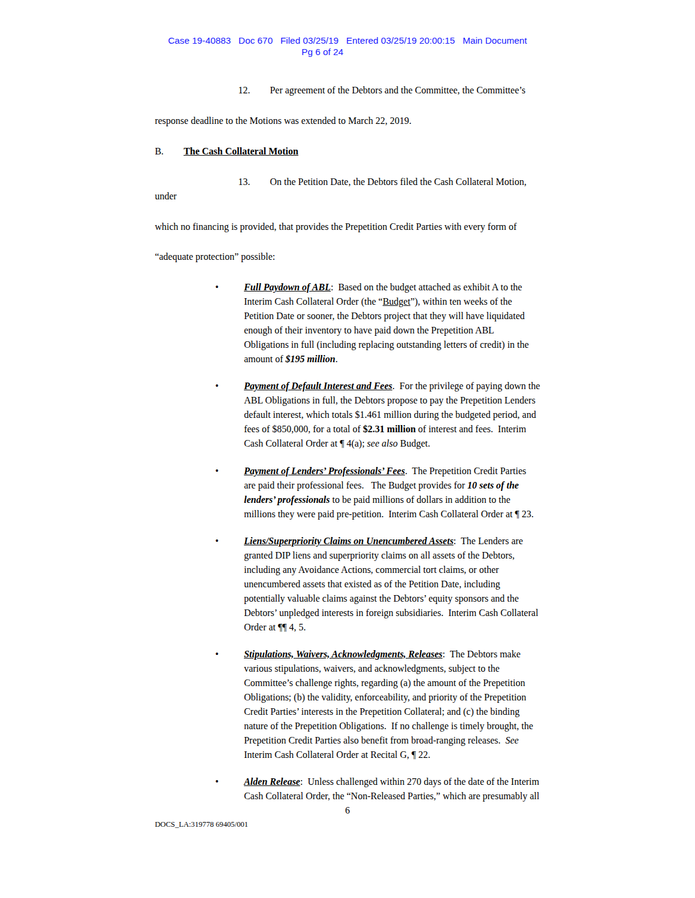Case 19-40883 Doc 670 Filed 03/25/19 Entered 03/25/19 20:00:15 Main Document Pg 6 of 24
12. Per agreement of the Debtors and the Committee, the Committee’s
response deadline to the Motions was extended to March 22, 2019.
B. The Cash Collateral Motion
13. On the Petition Date, the Debtors filed the Cash Collateral Motion, under
which no financing is provided, that provides the Prepetition Credit Parties with every form of
“adequate protection” possible:
Full Paydown of ABL: Based on the budget attached as exhibit A to the Interim Cash Collateral Order (the “Budget”), within ten weeks of the Petition Date or sooner, the Debtors project that they will have liquidated enough of their inventory to have paid down the Prepetition ABL Obligations in full (including replacing outstanding letters of credit) in the amount of $195 million.
Payment of Default Interest and Fees. For the privilege of paying down the ABL Obligations in full, the Debtors propose to pay the Prepetition Lenders default interest, which totals $1.461 million during the budgeted period, and fees of $850,000, for a total of $2.31 million of interest and fees. Interim Cash Collateral Order at ¶ 4(a); see also Budget.
Payment of Lenders’ Professionals’ Fees. The Prepetition Credit Parties are paid their professional fees. The Budget provides for 10 sets of the lenders’ professionals to be paid millions of dollars in addition to the millions they were paid pre-petition. Interim Cash Collateral Order at ¶ 23.
Liens/Superpriority Claims on Unencumbered Assets: The Lenders are granted DIP liens and superpriority claims on all assets of the Debtors, including any Avoidance Actions, commercial tort claims, or other unencumbered assets that existed as of the Petition Date, including potentially valuable claims against the Debtors’ equity sponsors and the Debtors’ unpledged interests in foreign subsidiaries. Interim Cash Collateral Order at ¶¶ 4, 5.
Stipulations, Waivers, Acknowledgments, Releases: The Debtors make various stipulations, waivers, and acknowledgments, subject to the Committee’s challenge rights, regarding (a) the amount of the Prepetition Obligations; (b) the validity, enforceability, and priority of the Prepetition Credit Parties’ interests in the Prepetition Collateral; and (c) the binding nature of the Prepetition Obligations. If no challenge is timely brought, the Prepetition Credit Parties also benefit from broad-ranging releases. See Interim Cash Collateral Order at Recital G, ¶ 22.
Alden Release: Unless challenged within 270 days of the date of the Interim Cash Collateral Order, the “Non-Released Parties,” which are presumably all
6
DOCS_LA:319778 69405/001